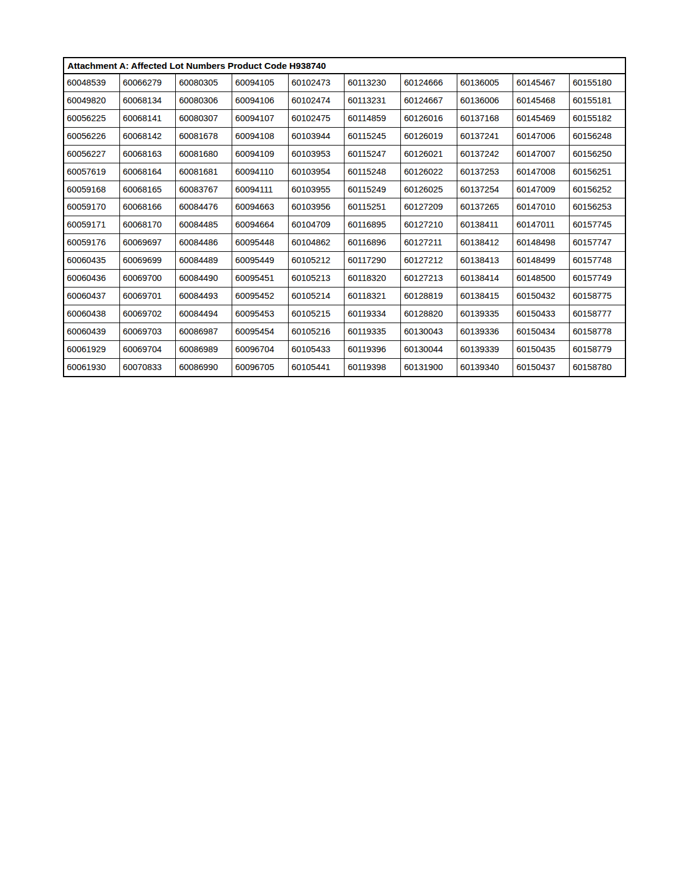Attachment A: Affected Lot Numbers Product Code H938740
| 60048539 | 60066279 | 60080305 | 60094105 | 60102473 | 60113230 | 60124666 | 60136005 | 60145467 | 60155180 |
| 60049820 | 60068134 | 60080306 | 60094106 | 60102474 | 60113231 | 60124667 | 60136006 | 60145468 | 60155181 |
| 60056225 | 60068141 | 60080307 | 60094107 | 60102475 | 60114859 | 60126016 | 60137168 | 60145469 | 60155182 |
| 60056226 | 60068142 | 60081678 | 60094108 | 60103944 | 60115245 | 60126019 | 60137241 | 60147006 | 60156248 |
| 60056227 | 60068163 | 60081680 | 60094109 | 60103953 | 60115247 | 60126021 | 60137242 | 60147007 | 60156250 |
| 60057619 | 60068164 | 60081681 | 60094110 | 60103954 | 60115248 | 60126022 | 60137253 | 60147008 | 60156251 |
| 60059168 | 60068165 | 60083767 | 60094111 | 60103955 | 60115249 | 60126025 | 60137254 | 60147009 | 60156252 |
| 60059170 | 60068166 | 60084476 | 60094663 | 60103956 | 60115251 | 60127209 | 60137265 | 60147010 | 60156253 |
| 60059171 | 60068170 | 60084485 | 60094664 | 60104709 | 60116895 | 60127210 | 60138411 | 60147011 | 60157745 |
| 60059176 | 60069697 | 60084486 | 60095448 | 60104862 | 60116896 | 60127211 | 60138412 | 60148498 | 60157747 |
| 60060435 | 60069699 | 60084489 | 60095449 | 60105212 | 60117290 | 60127212 | 60138413 | 60148499 | 60157748 |
| 60060436 | 60069700 | 60084490 | 60095451 | 60105213 | 60118320 | 60127213 | 60138414 | 60148500 | 60157749 |
| 60060437 | 60069701 | 60084493 | 60095452 | 60105214 | 60118321 | 60128819 | 60138415 | 60150432 | 60158775 |
| 60060438 | 60069702 | 60084494 | 60095453 | 60105215 | 60119334 | 60128820 | 60139335 | 60150433 | 60158777 |
| 60060439 | 60069703 | 60086987 | 60095454 | 60105216 | 60119335 | 60130043 | 60139336 | 60150434 | 60158778 |
| 60061929 | 60069704 | 60086989 | 60096704 | 60105433 | 60119396 | 60130044 | 60139339 | 60150435 | 60158779 |
| 60061930 | 60070833 | 60086990 | 60096705 | 60105441 | 60119398 | 60131900 | 60139340 | 60150437 | 60158780 |